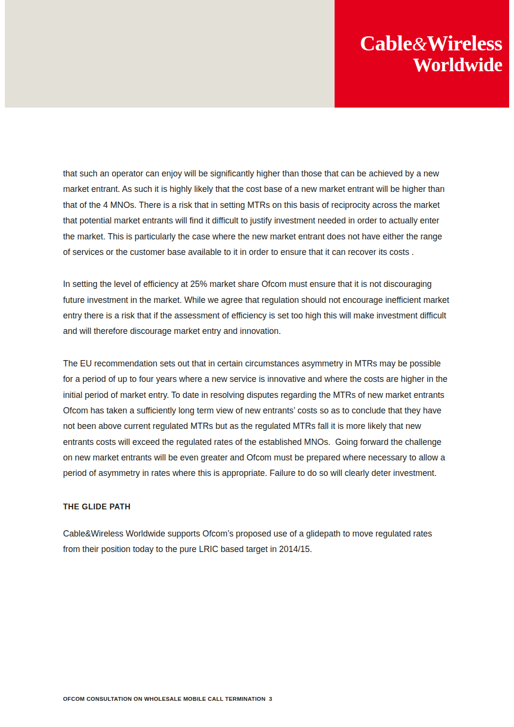Cable&Wireless
Worldwide
that such an operator can enjoy will be significantly higher than those that can be achieved by a new market entrant. As such it is highly likely that the cost base of a new market entrant will be higher than that of the 4 MNOs. There is a risk that in setting MTRs on this basis of reciprocity across the market that potential market entrants will find it difficult to justify investment needed in order to actually enter the market. This is particularly the case where the new market entrant does not have either the range of services or the customer base available to it in order to ensure that it can recover its costs .
In setting the level of efficiency at 25% market share Ofcom must ensure that it is not discouraging future investment in the market. While we agree that regulation should not encourage inefficient market entry there is a risk that if the assessment of efficiency is set too high this will make investment difficult and will therefore discourage market entry and innovation.
The EU recommendation sets out that in certain circumstances asymmetry in MTRs may be possible for a period of up to four years where a new service is innovative and where the costs are higher in the initial period of market entry. To date in resolving disputes regarding the MTRs of new market entrants Ofcom has taken a sufficiently long term view of new entrants’ costs so as to conclude that they have not been above current regulated MTRs but as the regulated MTRs fall it is more likely that new entrants costs will exceed the regulated rates of the established MNOs. Going forward the challenge on new market entrants will be even greater and Ofcom must be prepared where necessary to allow a period of asymmetry in rates where this is appropriate. Failure to do so will clearly deter investment.
The Glide Path
Cable&Wireless Worldwide supports Ofcom’s proposed use of a glidepath to move regulated rates from their position today to the pure LRIC based target in 2014/15.
Ofcom consultation on wholesale mobile call termination 3